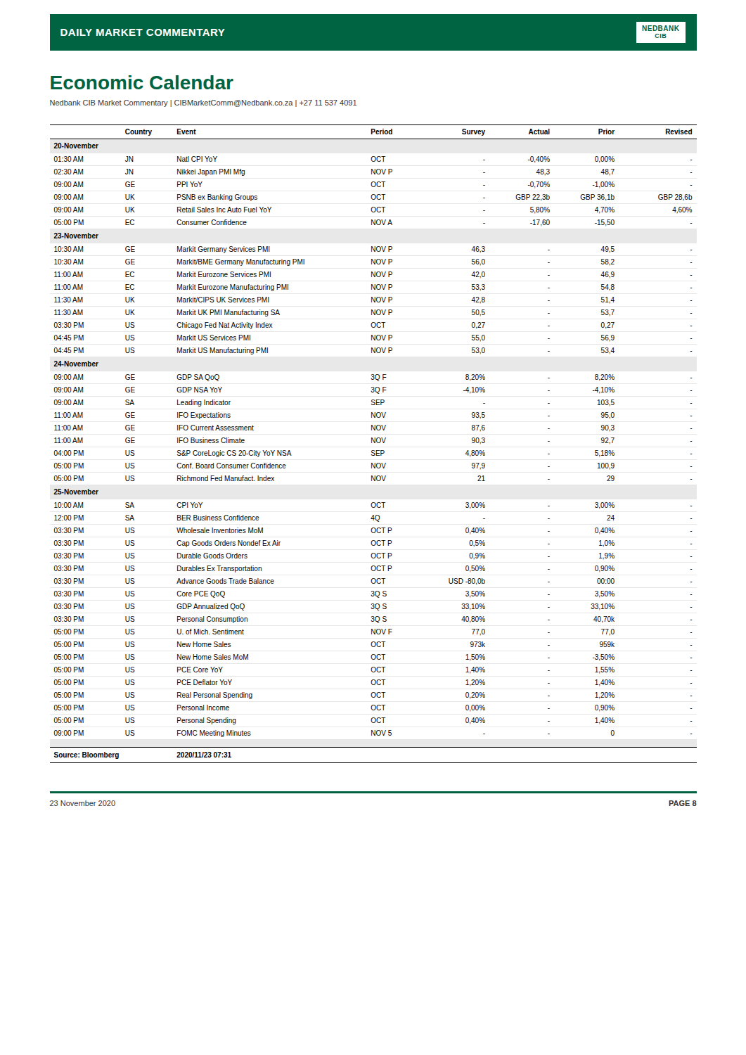DAILY MARKET COMMENTARY NEDBANK
CIB
Economic Calendar
Nedbank CIB Market Commentary | CIBMarketComm@Nedbank.co.za | +27 11 537 4091
| | Country | Event | Period | Survey | Actual | Prior | Revised |
| --- | --- | --- | --- | --- | --- | --- | --- |
| 20-November |
| 01:30 AM | JN | Natl CPI YoY | OCT | - | -0,40% | 0,00% | - |
| 02:30 AM | JN | Nikkei Japan PMI Mfg | NOV P | - | 48,3 | 48,7 | - |
| 09:00 AM | GE | PPI YoY | OCT | - | -0,70% | -1,00% | - |
| 09:00 AM | UK | PSNB ex Banking Groups | OCT | - | GBP 22,3b | GBP 36,1b | GBP 28,6b |
| 09:00 AM | UK | Retail Sales Inc Auto Fuel YoY | OCT | - | 5,80% | 4,70% | 4,60% |
| 05:00 PM | EC | Consumer Confidence | NOV A | - | -17,60 | -15,50 | - |
| 23-November |
| 10:30 AM | GE | Markit Germany Services PMI | NOV P | 46,3 | - | 49,5 | - |
| 10:30 AM | GE | Markit/BME Germany Manufacturing PMI | NOV P | 56,0 | - | 58,2 | - |
| 11:00 AM | EC | Markit Eurozone Services PMI | NOV P | 42,0 | - | 46,9 | - |
| 11:00 AM | EC | Markit Eurozone Manufacturing PMI | NOV P | 53,3 | - | 54,8 | - |
| 11:30 AM | UK | Markit/CIPS UK Services PMI | NOV P | 42,8 | - | 51,4 | - |
| 11:30 AM | UK | Markit UK PMI Manufacturing SA | NOV P | 50,5 | - | 53,7 | - |
| 03:30 PM | US | Chicago Fed Nat Activity Index | OCT | 0,27 | - | 0,27 | - |
| 04:45 PM | US | Markit US Services PMI | NOV P | 55,0 | - | 56,9 | - |
| 04:45 PM | US | Markit US Manufacturing PMI | NOV P | 53,0 | - | 53,4 | - |
| 24-November |
| 09:00 AM | GE | GDP SA QoQ | 3Q F | 8,20% | - | 8,20% | - |
| 09:00 AM | GE | GDP NSA YoY | 3Q F | -4,10% | - | -4,10% | - |
| 09:00 AM | SA | Leading Indicator | SEP | - | - | 103,5 | - |
| 11:00 AM | GE | IFO Expectations | NOV | 93,5 | - | 95,0 | - |
| 11:00 AM | GE | IFO Current Assessment | NOV | 87,6 | - | 90,3 | - |
| 11:00 AM | GE | IFO Business Climate | NOV | 90,3 | - | 92,7 | - |
| 04:00 PM | US | S&P CoreLogic CS 20-City YoY NSA | SEP | 4,80% | - | 5,18% | - |
| 05:00 PM | US | Conf. Board Consumer Confidence | NOV | 97,9 | - | 100,9 | - |
| 05:00 PM | US | Richmond Fed Manufact. Index | NOV | 21 | - | 29 | - |
| 25-November |
| 10:00 AM | SA | CPI YoY | OCT | 3,00% | - | 3,00% | - |
| 12:00 PM | SA | BER Business Confidence | 4Q | - | - | 24 | - |
| 03:30 PM | US | Wholesale Inventories MoM | OCT P | 0,40% | - | 0,40% | - |
| 03:30 PM | US | Cap Goods Orders Nondef Ex Air | OCT P | 0,5% | - | 1,0% | - |
| 03:30 PM | US | Durable Goods Orders | OCT P | 0,9% | - | 1,9% | - |
| 03:30 PM | US | Durables Ex Transportation | OCT P | 0,50% | - | 0,90% | - |
| 03:30 PM | US | Advance Goods Trade Balance | OCT | USD -80,0b | - | 00:00 | - |
| 03:30 PM | US | Core PCE QoQ | 3Q S | 3,50% | - | 3,50% | - |
| 03:30 PM | US | GDP Annualized QoQ | 3Q S | 33,10% | - | 33,10% | - |
| 03:30 PM | US | Personal Consumption | 3Q S | 40,80% | - | 40,70k | - |
| 05:00 PM | US | U. of Mich. Sentiment | NOV F | 77,0 | - | 77,0 | - |
| 05:00 PM | US | New Home Sales | OCT | 973k | - | 959k | - |
| 05:00 PM | US | New Home Sales MoM | OCT | 1,50% | - | -3,50% | - |
| 05:00 PM | US | PCE Core YoY | OCT | 1,40% | - | 1,55% | - |
| 05:00 PM | US | PCE Deflator YoY | OCT | 1,20% | - | 1,40% | - |
| 05:00 PM | US | Real Personal Spending | OCT | 0,20% | - | 1,20% | - |
| 05:00 PM | US | Personal Income | OCT | 0,00% | - | 0,90% | - |
| 05:00 PM | US | Personal Spending | OCT | 0,40% | - | 1,40% | - |
| 09:00 PM | US | FOMC Meeting Minutes | NOV 5 | - | - | 0 | - |
| Source: Bloomberg | 2020/11/23 07:31 |
23 November 2020 PAGE 8